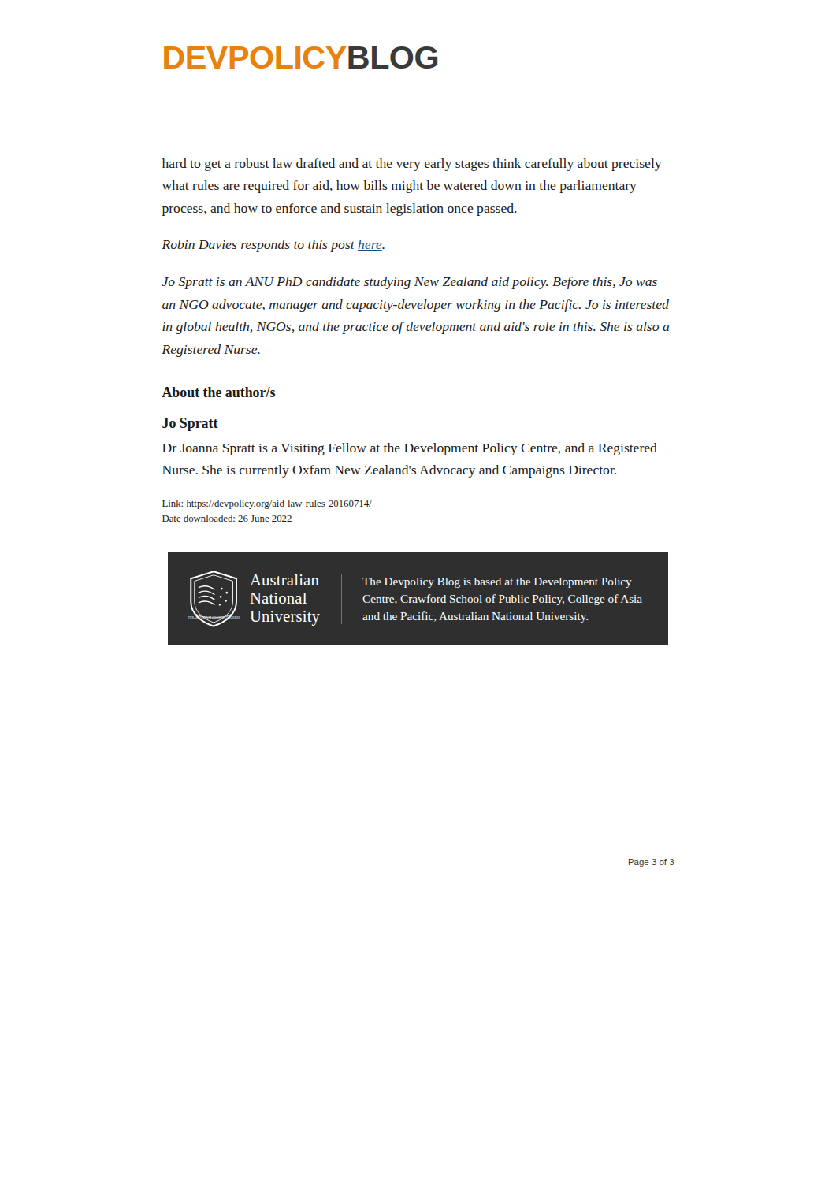DEVPOLICY BLOG
hard to get a robust law drafted and at the very early stages think carefully about precisely what rules are required for aid, how bills might be watered down in the parliamentary process, and how to enforce and sustain legislation once passed.
Robin Davies responds to this post here.
Jo Spratt is an ANU PhD candidate studying New Zealand aid policy. Before this, Jo was an NGO advocate, manager and capacity-developer working in the Pacific. Jo is interested in global health, NGOs, and the practice of development and aid's role in this. She is also a Registered Nurse.
About the author/s
Jo Spratt
Dr Joanna Spratt is a Visiting Fellow at the Development Policy Centre, and a Registered Nurse. She is currently Oxfam New Zealand's Advocacy and Campaigns Director.
Link: https://devpolicy.org/aid-law-rules-20160714/
Date downloaded: 26 June 2022
NATURAM PRIMUM COGNOSCERE RERUM
Australian
National
University
The Devpolicy Blog is based at the Development Policy Centre, Crawford School of Public Policy, College of Asia and the Pacific, Australian National University.
Page 3 of 3